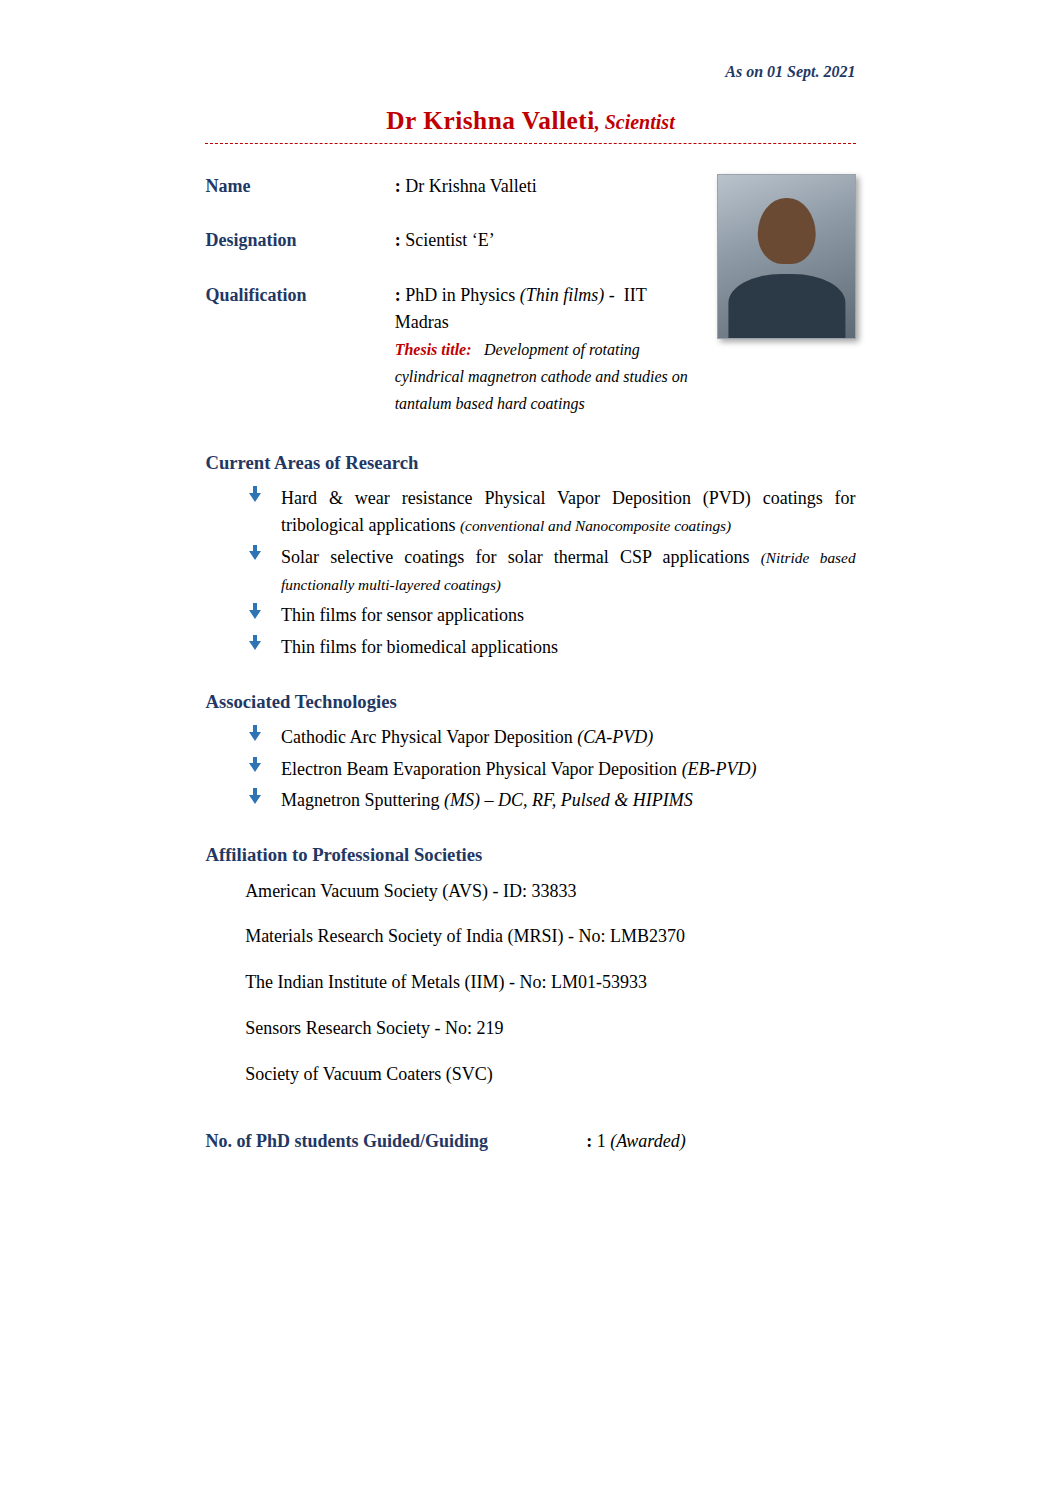As on 01 Sept. 2021
Dr Krishna Valleti, Scientist
| Name | : Dr Krishna Valleti | |
| Designation | : Scientist ‘E’ |
| Qualification | : PhD in Physics (Thin films) - IIT Madras Thesis title: Development of rotating cylindrical magnetron cathode and studies on tantalum based hard coatings |
Current Areas of Research
Hard & wear resistance Physical Vapor Deposition (PVD) coatings for tribological applications (conventional and Nanocomposite coatings)
Solar selective coatings for solar thermal CSP applications (Nitride based functionally multi-layered coatings)
Thin films for sensor applications
Thin films for biomedical applications
Associated Technologies
Cathodic Arc Physical Vapor Deposition (CA-PVD)
Electron Beam Evaporation Physical Vapor Deposition (EB-PVD)
Magnetron Sputtering (MS) – DC, RF, Pulsed & HIPIMS
Affiliation to Professional Societies
American Vacuum Society (AVS) - ID: 33833
Materials Research Society of India (MRSI) - No: LMB2370
The Indian Institute of Metals (IIM) - No: LM01-53933
Sensors Research Society - No: 219
Society of Vacuum Coaters (SVC)
No. of PhD students Guided/Guiding : 1 (Awarded)